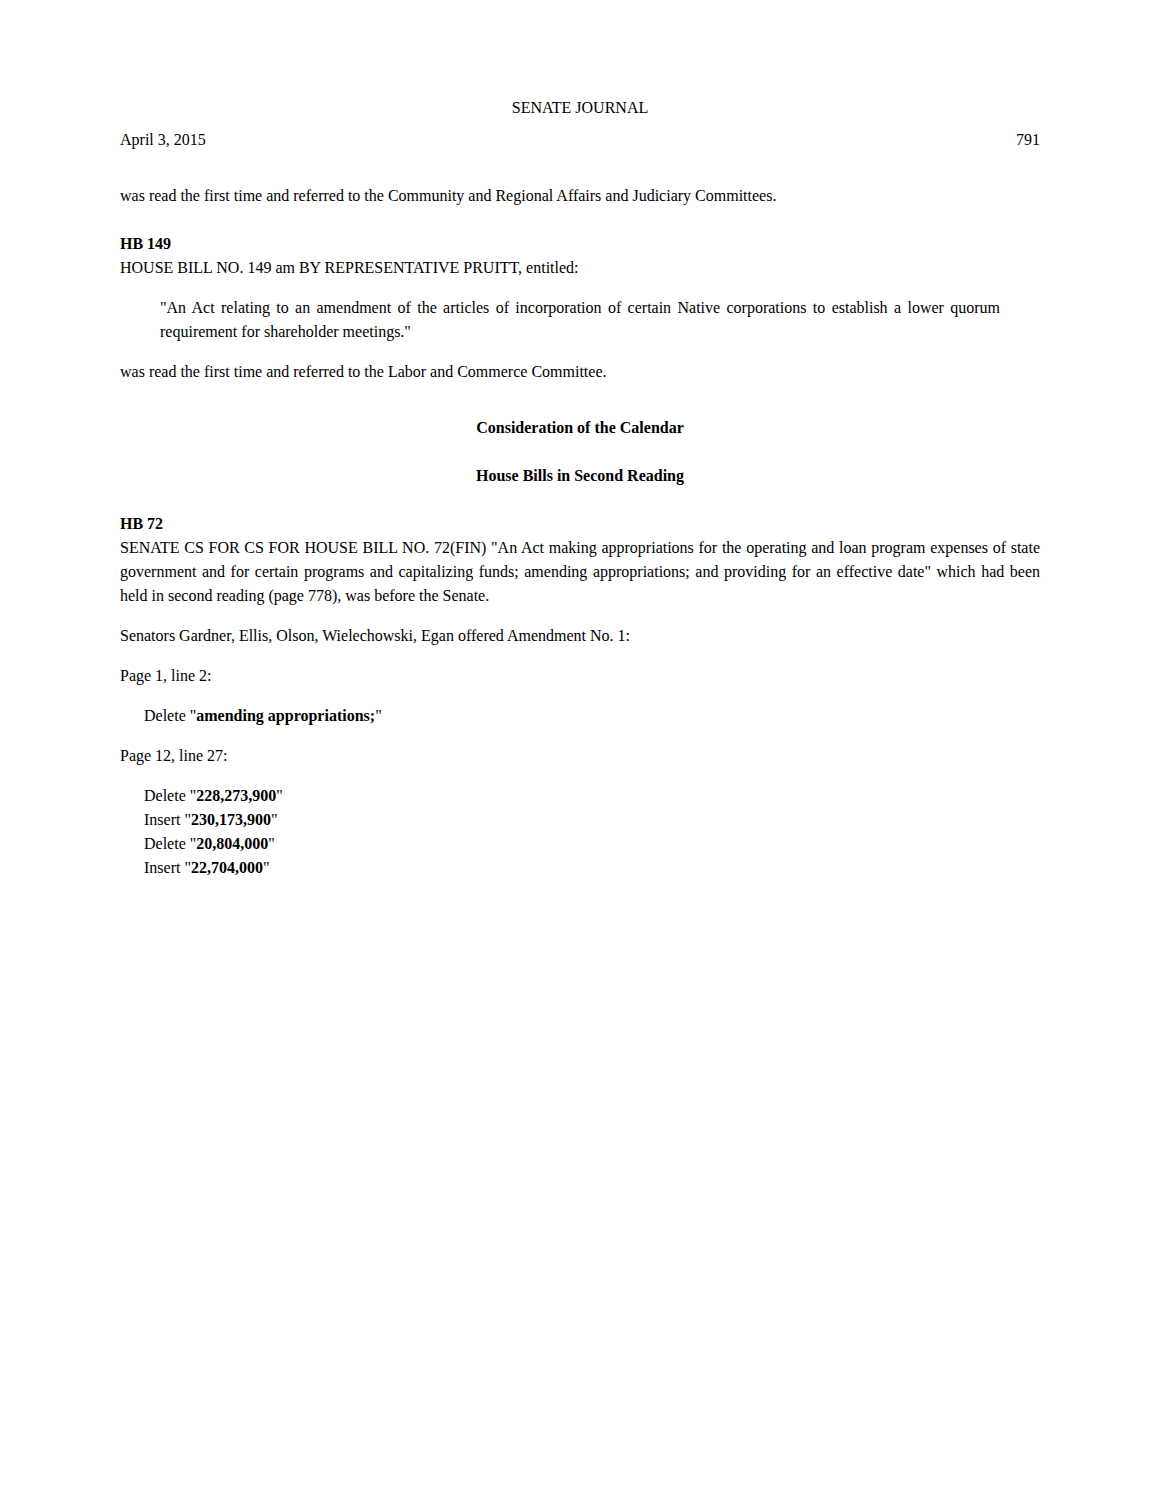SENATE JOURNAL
April 3, 2015 791
was read the first time and referred to the Community and Regional Affairs and Judiciary Committees.
HB 149
HOUSE BILL NO. 149 am BY REPRESENTATIVE PRUITT, entitled:
"An Act relating to an amendment of the articles of incorporation of certain Native corporations to establish a lower quorum requirement for shareholder meetings."
was read the first time and referred to the Labor and Commerce Committee.
Consideration of the Calendar
House Bills in Second Reading
HB 72
SENATE CS FOR CS FOR HOUSE BILL NO. 72(FIN) "An Act making appropriations for the operating and loan program expenses of state government and for certain programs and capitalizing funds; amending appropriations; and providing for an effective date" which had been held in second reading (page 778), was before the Senate.
Senators Gardner, Ellis, Olson, Wielechowski, Egan offered Amendment No. 1:
Page 1, line 2:
Delete "amending appropriations;"
Page 12, line 27:
Delete "228,273,900"
Insert "230,173,900"
Delete "20,804,000"
Insert "22,704,000"